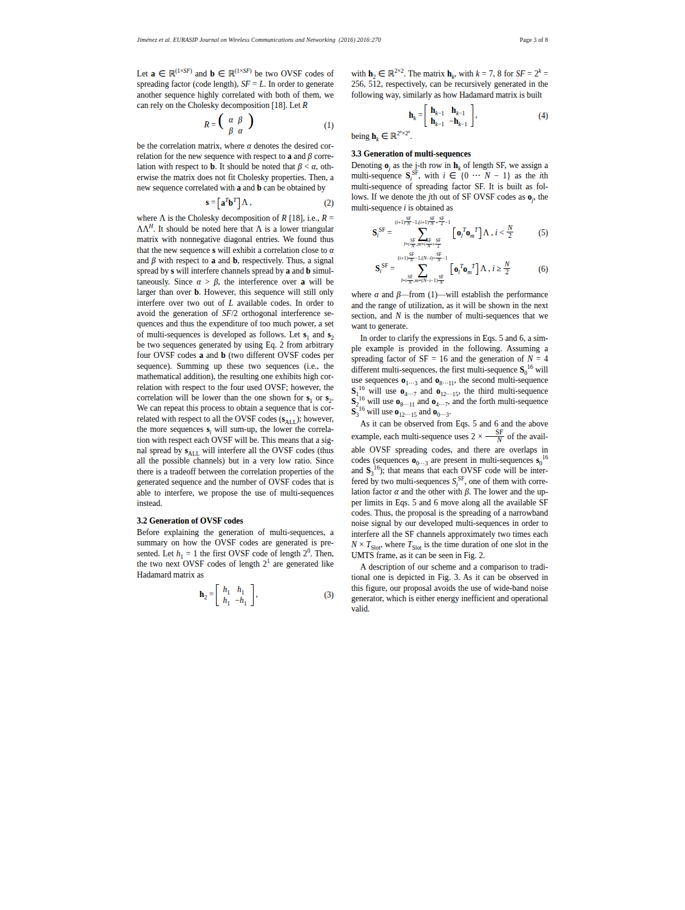Jiménez et al. EURASIP Journal on Wireless Communications and Networking (2016) 2016:270
Page 3 of 8
Let a ∈ ℝ(1×SF) and b ∈ ℝ(1×SF) be two OVSF codes of spreading factor (code length), SF = L. In order to generate another sequence highly correlated with both of them, we can rely on the Cholesky decomposition [18]. Let R
R = (
| α | β |
| β | α |
)
(1)
be the correlation matrix, where α denotes the desired correlation for the new sequence with respect to a and β correlation with respect to b. It should be noted that β < α, otherwise the matrix does not fit Cholesky properties. Then, a new sequence correlated with a and b can be obtained by
s = aTbT Λ ,
(2)
where Λ is the Cholesky decomposition of R [18], i.e., R = ΛΛH. It should be noted here that Λ is a lower triangular matrix with nonnegative diagonal entries. We found thus that the new sequence s will exhibit a correlation close to α and β with respect to a and b, respectively. Thus, a signal spread by s will interfere channels spread by a and b simultaneously. Since α > β, the interference over a will be larger than over b. However, this sequence will still only interfere over two out of L available codes. In order to avoid the generation of SF/2 orthogonal interference sequences and thus the expenditure of too much power, a set of multi-sequences is developed as follows. Let s1 and s2 be two sequences generated by using Eq. 2 from arbitrary four OVSF codes a and b (two different OVSF codes per sequence). Summing up these two sequences (i.e., the mathematical addition), the resulting one exhibits high correlation with respect to the four used OVSF; however, the correlation will be lower than the one shown for s1 or s2. We can repeat this process to obtain a sequence that is correlated with respect to all the OVSF codes (sALL); however, the more sequences si will sum-up, the lower the correlation with respect each OVSF will be. This means that a signal spread by sALL will interfere all the OVSF codes (thus all the possible channels) but in a very low ratio. Since there is a tradeoff between the correlation properties of the generated sequence and the number of OVSF codes that is able to interfere, we propose the use of multi-sequences instead.
3.2 Generation of OVSF codes
Before explaining the generation of multi-sequences, a summary on how the OVSF codes are generated is presented. Let h1 = 1 the first OVSF code of length 20. Then, the two next OVSF codes of length 21 are generated like Hadamard matrix as
h2 =
| h 1 | h 1 |
| h 1 | − h 1 |
,
(3)
with h2 ∈ ℝ2×2. The matrix hk, with k = 7, 8 for SF = 2k = 256, 512, respectively, can be recursively generated in the following way, similarly as how Hadamard matrix is built
hk =
| h k −1 | h k −1 |
| h k −1 | − h k −1 |
,
(4)
being hk ∈ ℝ2k×2k.
3.3 Generation of multi-sequences
Denoting oj as the j-th row in hk of length SF, we assign a multi-sequence SiSF, with i ∈ {0 ⋯ N − 1} as the ith multi-sequence of spreading factor SF. It is built as follows. If we denote the jth out of SF OVSF codes as oj, the multi-sequence i is obtained as
SiSF = (i+1)SF N−1,(i+1)SF N+SF 2−1 ∑ l=iSF N,m=iSF N+SF 2 olTomT Λ , i < N 2
(5)
SiSF = (i+1)SF N−1,(N−i)×SF N−1 ∑ l=iSF N,m=(N−i−1)SF N olTomT Λ , i ≥ N 2
(6)
where α and β—from (1)—will establish the performance and the range of utilization, as it will be shown in the next section, and N is the number of multi-sequences that we want to generate.
In order to clarify the expressions in Eqs. 5 and 6, a simple example is provided in the following. Assuming a spreading factor of SF = 16 and the generation of N = 4 different multi-sequences, the first multi-sequence S016 will use sequences o1⋯3 and o8⋯11, the second multi-sequence S116 will use o4⋯7 and o12⋯15, the third multi-sequence S216 will use o8⋯11 and o4⋯7, and the forth multi-sequence S316 will use o12⋯15 and o0⋯3.
As it can be observed from Eqs. 5 and 6 and the above example, each multi-sequence uses 2 × SF N of the available OVSF spreading codes, and there are overlaps in codes (sequences o0⋯3 are present in multi-sequences s016 and S316); that means that each OVSF code will be interfered by two multi-sequences SiSF, one of them with correlation factor α and the other with β. The lower and the upper limits in Eqs. 5 and 6 move along all the available SF codes. Thus, the proposal is the spreading of a narrowband noise signal by our developed multi-sequences in order to interfere all the SF channels approximately two times each N × TSlot, where TSlot is the time duration of one slot in the UMTS frame, as it can be seen in Fig. 2.
A description of our scheme and a comparison to traditional one is depicted in Fig. 3. As it can be observed in this figure, our proposal avoids the use of wide-band noise generator, which is either energy inefficient and operational valid.